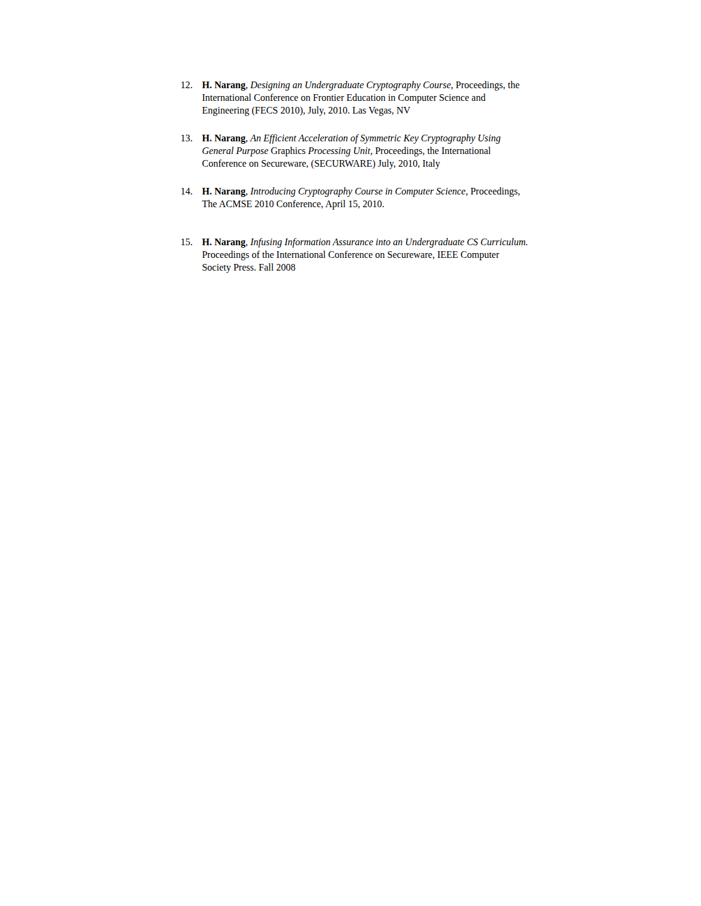H. Narang, Designing an Undergraduate Cryptography Course, Proceedings, the International Conference on Frontier Education in Computer Science and Engineering (FECS 2010), July, 2010. Las Vegas, NV
H. Narang, An Efficient Acceleration of Symmetric Key Cryptography Using General Purpose Graphics Processing Unit, Proceedings, the International Conference on Secureware, (SECURWARE) July, 2010, Italy
H. Narang, Introducing Cryptography Course in Computer Science, Proceedings, The ACMSE 2010 Conference, April 15, 2010.
H. Narang, Infusing Information Assurance into an Undergraduate CS Curriculum. Proceedings of the International Conference on Secureware, IEEE Computer Society Press. Fall 2008